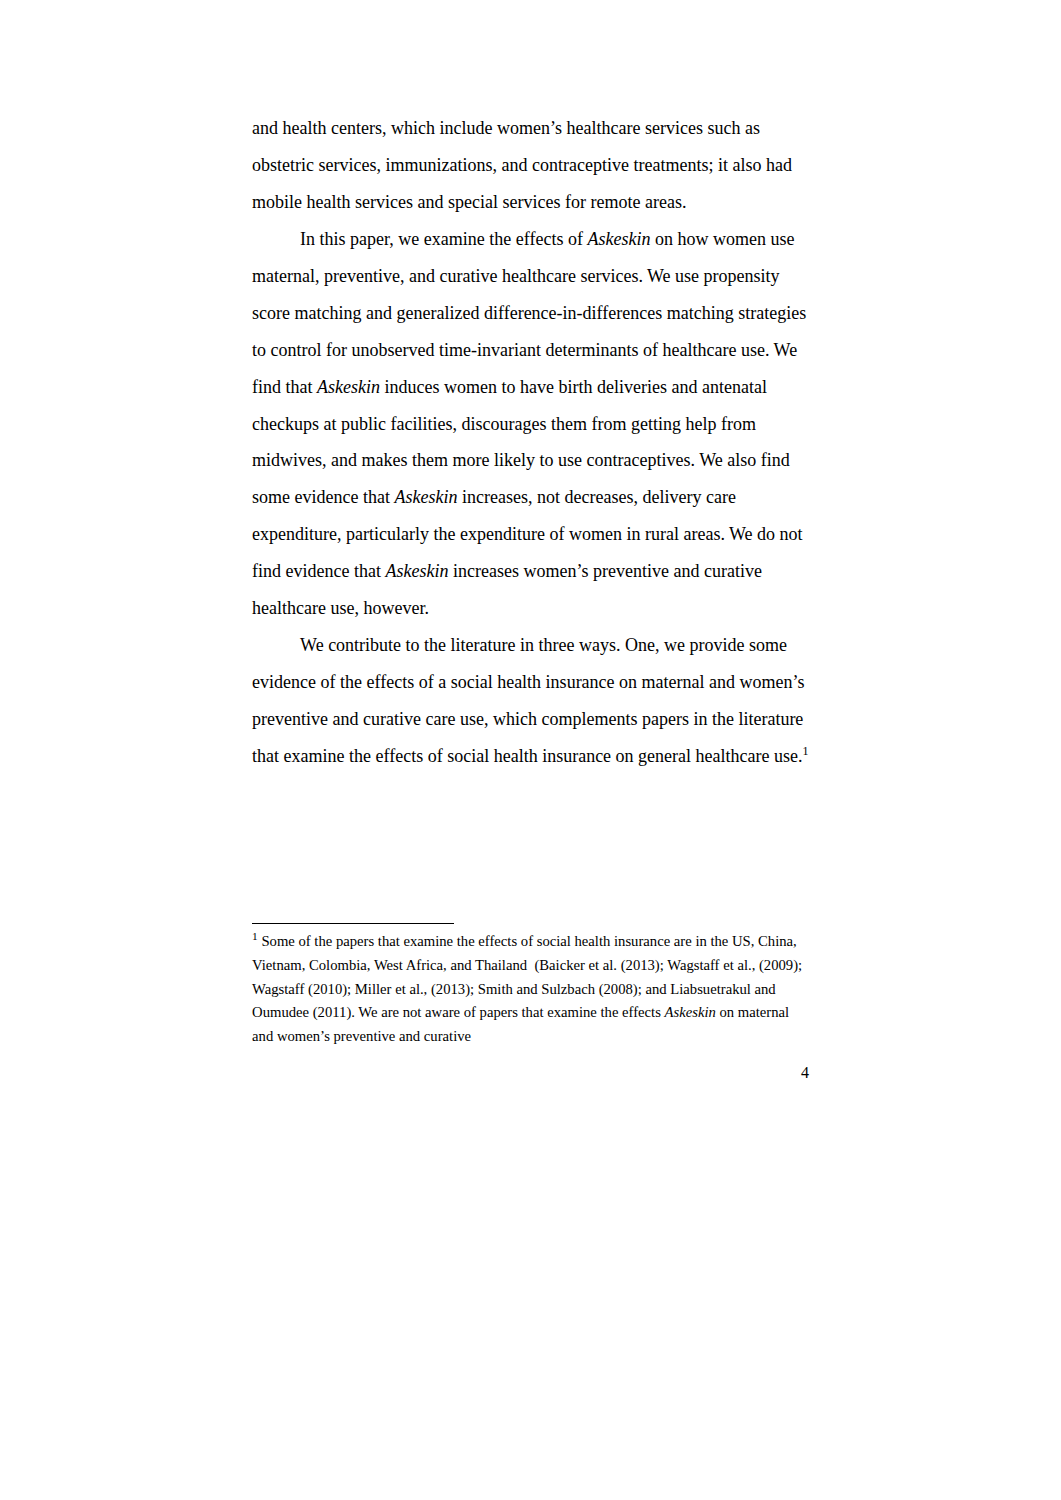and health centers, which include women’s healthcare services such as obstetric services, immunizations, and contraceptive treatments; it also had mobile health services and special services for remote areas.
In this paper, we examine the effects of Askeskin on how women use maternal, preventive, and curative healthcare services. We use propensity score matching and generalized difference-in-differences matching strategies to control for unobserved time-invariant determinants of healthcare use. We find that Askeskin induces women to have birth deliveries and antenatal checkups at public facilities, discourages them from getting help from midwives, and makes them more likely to use contraceptives. We also find some evidence that Askeskin increases, not decreases, delivery care expenditure, particularly the expenditure of women in rural areas. We do not find evidence that Askeskin increases women’s preventive and curative healthcare use, however.
We contribute to the literature in three ways. One, we provide some evidence of the effects of a social health insurance on maternal and women’s preventive and curative care use, which complements papers in the literature that examine the effects of social health insurance on general healthcare use.1
1 Some of the papers that examine the effects of social health insurance are in the US, China, Vietnam, Colombia, West Africa, and Thailand (Baicker et al. (2013); Wagstaff et al., (2009); Wagstaff (2010); Miller et al., (2013); Smith and Sulzbach (2008); and Liabsuetrakul and Oumudee (2011). We are not aware of papers that examine the effects Askeskin on maternal and women’s preventive and curative
4